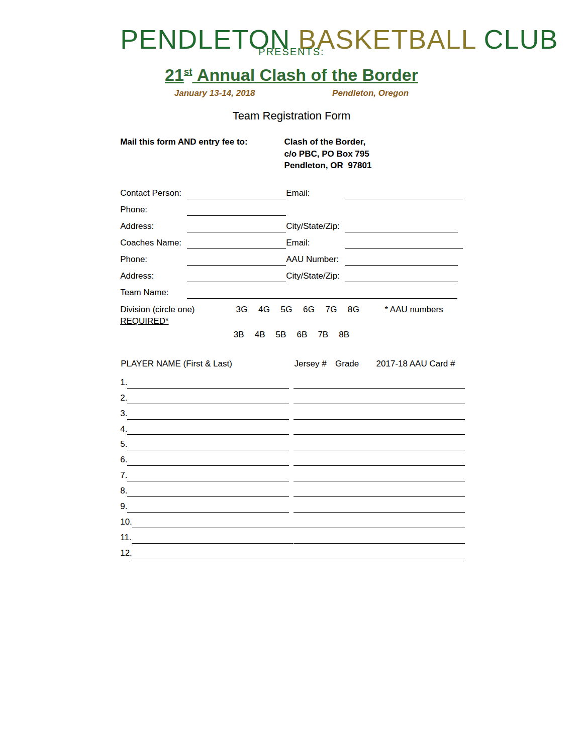PENDLETON BASKETBALL CLUB
PRESENTS:
21st Annual Clash of the Border
January 13-14, 2018 Pendleton, Oregon
Team Registration Form
Mail this form AND entry fee to:
Clash of the Border,
c/o PBC, PO Box 795
Pendleton, OR 97801
| Contact Person: | | Email: | |
| Phone: | | | |
| Address: | | City/State/Zip: | |
| Coaches Name: | | Email: | |
| Phone: | | AAU Number: | |
| Address: | | City/State/Zip: | |
| Team Name: | |
Division (circle one) 3G 4G 5G 6G 7G 8G * AAU numbers REQUIRED*
3B 4B 5B 6B 7B 8B
| PLAYER NAME (First & Last) | Jersey # | Grade | 2017-18 AAU Card # |
| --- | --- | --- | --- |
| 1. | | | |
| 2. | | | |
| 3. | | | |
| 4. | | | |
| 5. | | | |
| 6. | | | |
| 7. | | | |
| 8. | | | |
| 9. | | | |
| 10. | | | |
| 11. | | | |
| 12. | | | |